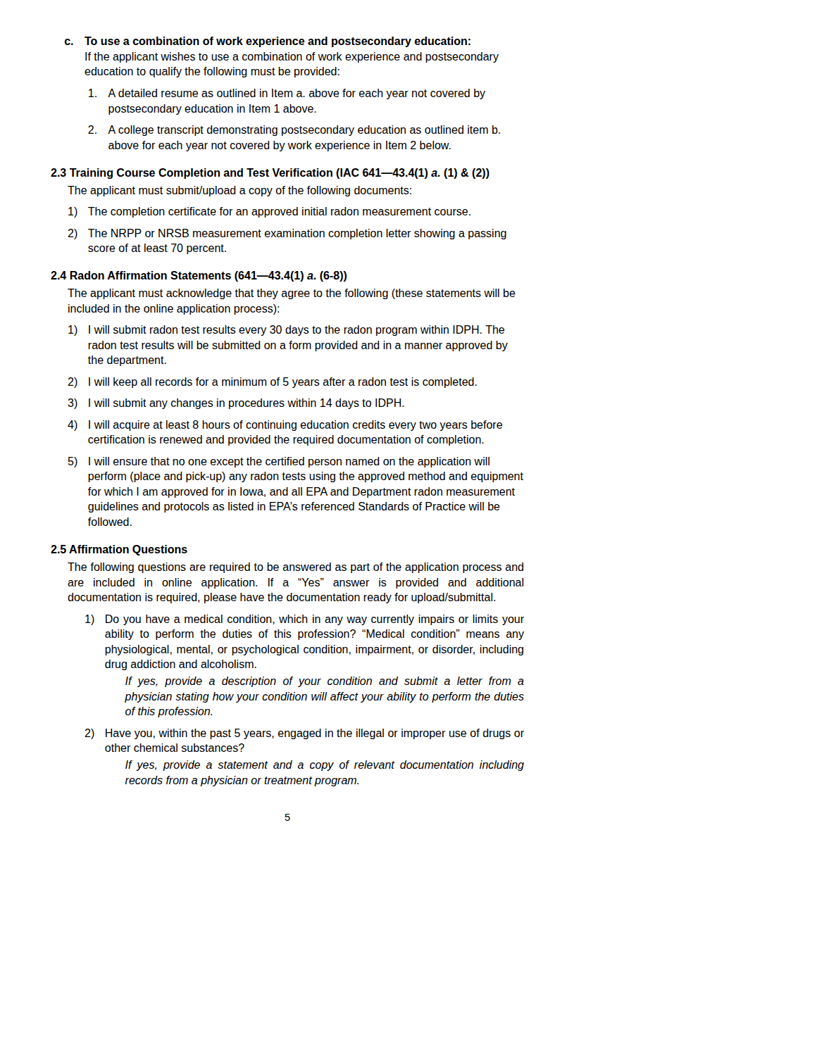c. To use a combination of work experience and postsecondary education: If the applicant wishes to use a combination of work experience and postsecondary education to qualify the following must be provided:
A detailed resume as outlined in Item a. above for each year not covered by postsecondary education in Item 1 above.
A college transcript demonstrating postsecondary education as outlined item b. above for each year not covered by work experience in Item 2 below.
2.3 Training Course Completion and Test Verification (IAC 641—43.4(1) a. (1) & (2))
The applicant must submit/upload a copy of the following documents:
The completion certificate for an approved initial radon measurement course.
The NRPP or NRSB measurement examination completion letter showing a passing score of at least 70 percent.
2.4 Radon Affirmation Statements (641—43.4(1) a. (6-8))
The applicant must acknowledge that they agree to the following (these statements will be included in the online application process):
I will submit radon test results every 30 days to the radon program within IDPH. The radon test results will be submitted on a form provided and in a manner approved by the department.
I will keep all records for a minimum of 5 years after a radon test is completed.
I will submit any changes in procedures within 14 days to IDPH.
I will acquire at least 8 hours of continuing education credits every two years before certification is renewed and provided the required documentation of completion.
I will ensure that no one except the certified person named on the application will perform (place and pick-up) any radon tests using the approved method and equipment for which I am approved for in Iowa, and all EPA and Department radon measurement guidelines and protocols as listed in EPA’s referenced Standards of Practice will be followed.
2.5 Affirmation Questions
The following questions are required to be answered as part of the application process and are included in online application. If a “Yes” answer is provided and additional documentation is required, please have the documentation ready for upload/submittal.
Do you have a medical condition, which in any way currently impairs or limits your ability to perform the duties of this profession? “Medical condition” means any physiological, mental, or psychological condition, impairment, or disorder, including drug addiction and alcoholism. If yes, provide a description of your condition and submit a letter from a physician stating how your condition will affect your ability to perform the duties of this profession.
Have you, within the past 5 years, engaged in the illegal or improper use of drugs or other chemical substances? If yes, provide a statement and a copy of relevant documentation including records from a physician or treatment program.
5